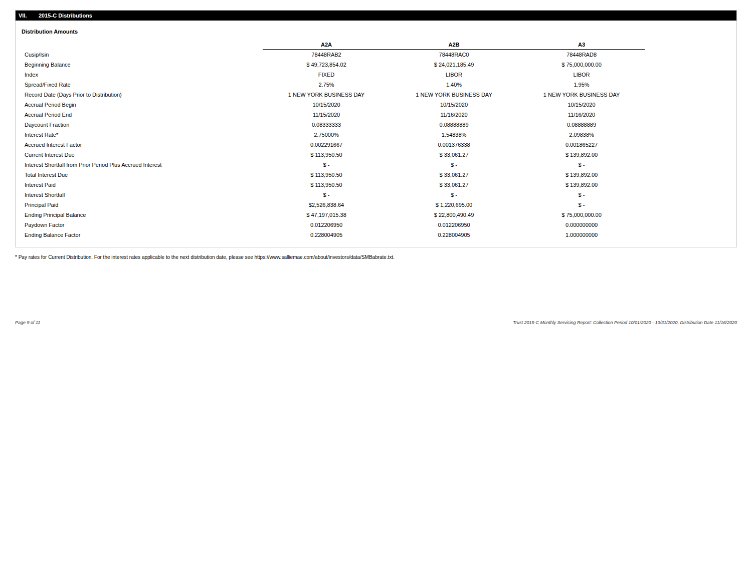VII. 2015-C Distributions
Distribution Amounts
| | A2A | A2B | A3 | |
| Cusip/Isin | 78448RAB2 | 78448RAC0 | 78448RAD8 | |
| Beginning Balance | $ 49,723,854.02 | $ 24,021,185.49 | $ 75,000,000.00 | |
| Index | FIXED | LIBOR | LIBOR | |
| Spread/Fixed Rate | 2.75% | 1.40% | 1.95% | |
| Record Date (Days Prior to Distribution) | 1 NEW YORK BUSINESS DAY | 1 NEW YORK BUSINESS DAY | 1 NEW YORK BUSINESS DAY | |
| Accrual Period Begin | 10/15/2020 | 10/15/2020 | 10/15/2020 | |
| Accrual Period End | 11/15/2020 | 11/16/2020 | 11/16/2020 | |
| Daycount Fraction | 0.08333333 | 0.08888889 | 0.08888889 | |
| Interest Rate* | 2.75000% | 1.54838% | 2.09838% | |
| Accrued Interest Factor | 0.002291667 | 0.001376338 | 0.001865227 | |
| Current Interest Due | $ 113,950.50 | $ 33,061.27 | $ 139,892.00 | |
| Interest Shortfall from Prior Period Plus Accrued Interest | $ - | $ - | $ - | |
| Total Interest Due | $ 113,950.50 | $ 33,061.27 | $ 139,892.00 | |
| Interest Paid | $ 113,950.50 | $ 33,061.27 | $ 139,892.00 | |
| Interest Shortfall | $ - | $ - | $ - | |
| Principal Paid | $2,526,838.64 | $ 1,220,695.00 | $ - | |
| Ending Principal Balance | $ 47,197,015.38 | $ 22,800,490.49 | $ 75,000,000.00 | |
| Paydown Factor | 0.012206950 | 0.012206950 | 0.000000000 | |
| Ending Balance Factor | 0.228004905 | 0.228004905 | 1.000000000 | |
* Pay rates for Current Distribution. For the interest rates applicable to the next distribution date, please see https://www.salliemae.com/about/investors/data/SMBabrate.txt.
Page 9 of 11
Trust 2015-C Monthly Servicing Report: Collection Period 10/01/2020 - 10/31/2020, Distribution Date 11/16/2020